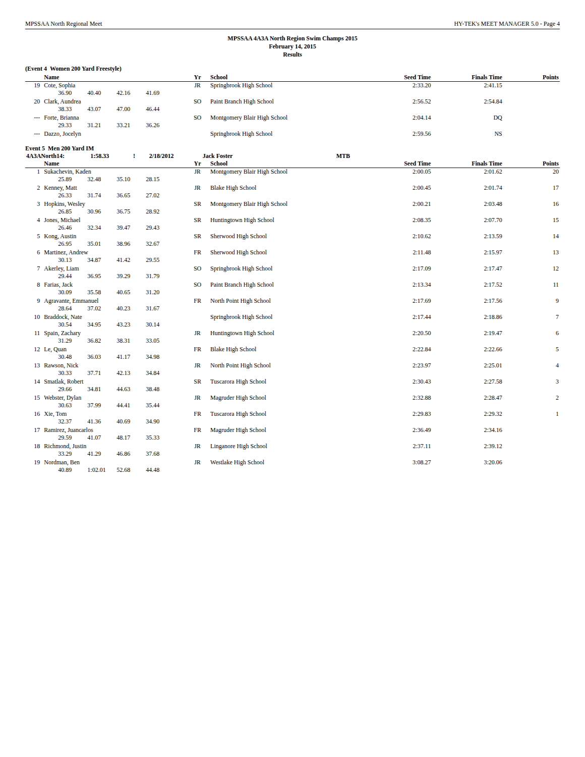MPSSAA North Regional Meet
HY-TEK's MEET MANAGER 5.0 - Page 4
MPSSAA 4A3A North Region Swim Champs 2015
February 14, 2015
Results
(Event 4 Women 200 Yard Freestyle)
| | Name | Yr | School | Seed Time | Finals Time | Points |
| --- | --- | --- | --- | --- | --- | --- |
| 19 | Cote, Sophia | JR | Springbrook High School | 2:33.20 | 2:41.15 | |
| | 36.90 40.40 42.16 41.69 |
| 20 | Clark, Aundrea | SO | Paint Branch High School | 2:56.52 | 2:54.84 | |
| | 38.33 43.07 47.00 46.44 |
| --- | Forte, Brianna | SO | Montgomery Blair High School | 2:04.14 | DQ | |
| | 29.33 31.21 33.21 36.26 |
| --- | Dazzo, Jocelyn | | Springbrook High School | 2:59.56 | NS | |
Event 5 Men 200 Yard IM
| 4A3ANorth14: | 1:58.33 | ! | 2/18/2012 | Jack Foster | MTB | |
| | Name | Yr | School | Seed Time | Finals Time | Points |
| --- | --- | --- | --- | --- | --- | --- |
| 1 | Sukachevin, Kaden | JR | Montgomery Blair High School | 2:00.05 | 2:01.62 | 20 |
| | 25.89 32.48 35.10 28.15 |
| 2 | Kenney, Matt | JR | Blake High School | 2:00.45 | 2:01.74 | 17 |
| | 26.33 31.74 36.65 27.02 |
| 3 | Hopkins, Wesley | SR | Montgomery Blair High School | 2:00.21 | 2:03.48 | 16 |
| | 26.85 30.96 36.75 28.92 |
| 4 | Jones, Michael | SR | Huntingtown High School | 2:08.35 | 2:07.70 | 15 |
| | 26.46 32.34 39.47 29.43 |
| 5 | Kong, Austin | SR | Sherwood High School | 2:10.62 | 2:13.59 | 14 |
| | 26.95 35.01 38.96 32.67 |
| 6 | Martinez, Andrew | FR | Sherwood High School | 2:11.48 | 2:15.97 | 13 |
| | 30.13 34.87 41.42 29.55 |
| 7 | Akerley, Liam | SO | Springbrook High School | 2:17.09 | 2:17.47 | 12 |
| | 29.44 36.95 39.29 31.79 |
| 8 | Farias, Jack | SO | Paint Branch High School | 2:13.34 | 2:17.52 | 11 |
| | 30.09 35.58 40.65 31.20 |
| 9 | Agravante, Emmanuel | FR | North Point High School | 2:17.69 | 2:17.56 | 9 |
| | 28.64 37.02 40.23 31.67 |
| 10 | Braddock, Nate | | Springbrook High School | 2:17.44 | 2:18.86 | 7 |
| | 30.54 34.95 43.23 30.14 |
| 11 | Spain, Zachary | JR | Huntingtown High School | 2:20.50 | 2:19.47 | 6 |
| | 31.29 36.82 38.31 33.05 |
| 12 | Le, Quan | FR | Blake High School | 2:22.84 | 2:22.66 | 5 |
| | 30.48 36.03 41.17 34.98 |
| 13 | Rawson, Nick | JR | North Point High School | 2:23.97 | 2:25.01 | 4 |
| | 30.33 37.71 42.13 34.84 |
| 14 | Smatlak, Robert | SR | Tuscarora High School | 2:30.43 | 2:27.58 | 3 |
| | 29.66 34.81 44.63 38.48 |
| 15 | Webster, Dylan | JR | Magruder High School | 2:32.88 | 2:28.47 | 2 |
| | 30.63 37.99 44.41 35.44 |
| 16 | Xie, Tom | FR | Tuscarora High School | 2:29.83 | 2:29.32 | 1 |
| | 32.37 41.36 40.69 34.90 |
| 17 | Ramirez, Juancarlos | FR | Magruder High School | 2:36.49 | 2:34.16 | |
| | 29.59 41.07 48.17 35.33 |
| 18 | Richmond, Justin | JR | Linganore High School | 2:37.11 | 2:39.12 | |
| | 33.29 41.29 46.86 37.68 |
| 19 | Nordman, Ben | JR | Westlake High School | 3:08.27 | 3:20.06 | |
| | 40.89 1:02.01 52.68 44.48 |